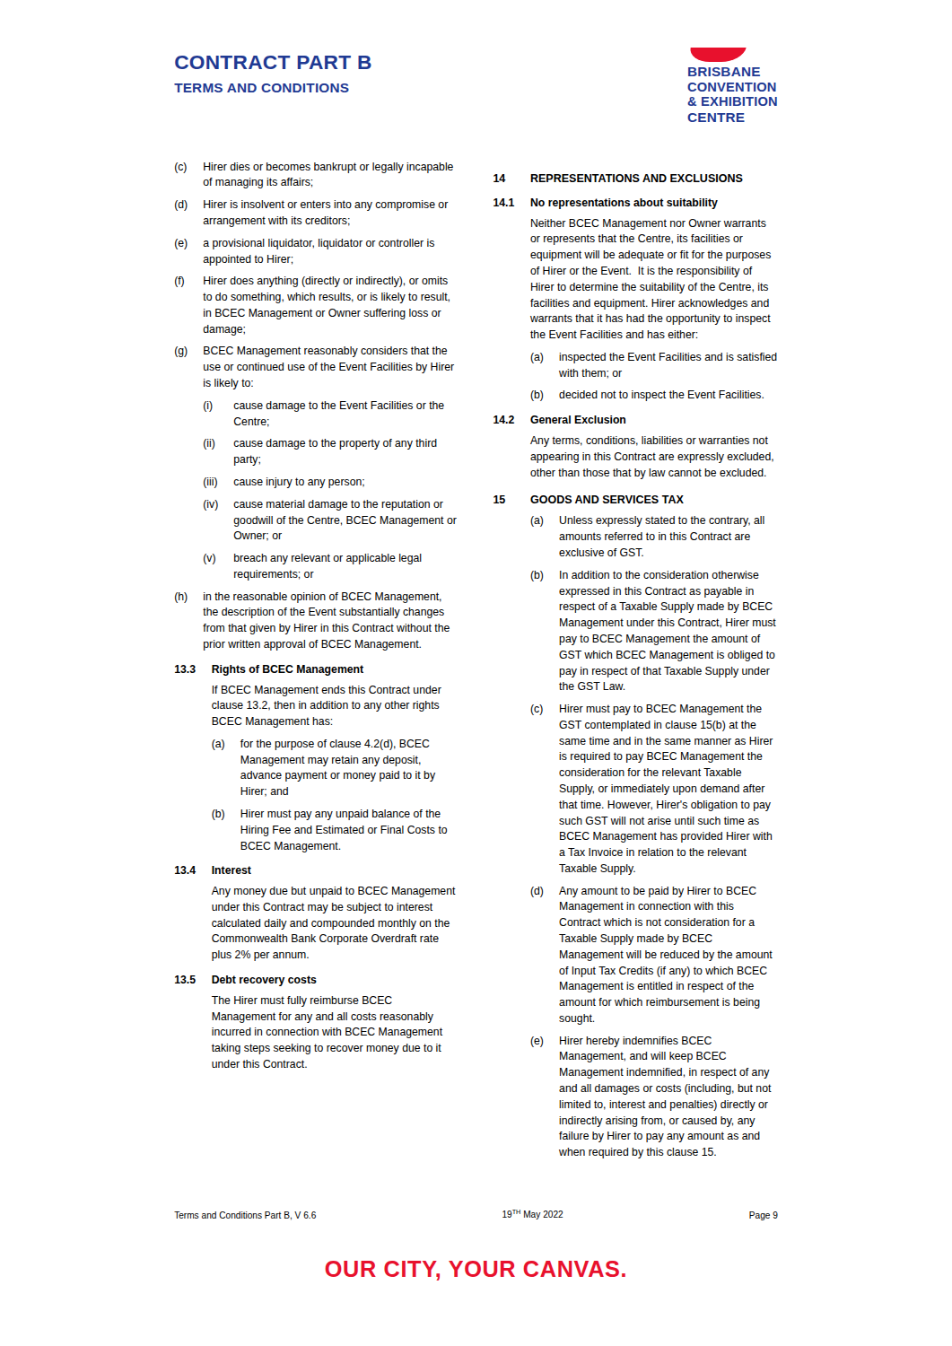CONTRACT PART B
TERMS AND CONDITIONS
BRISBANE
CONVENTION
& EXHIBITION
CENTRE
(c)
Hirer dies or becomes bankrupt or legally incapable of managing its affairs;
(d)
Hirer is insolvent or enters into any compromise or arrangement with its creditors;
(e)
a provisional liquidator, liquidator or controller is appointed to Hirer;
(f)
Hirer does anything (directly or indirectly), or omits to do something, which results, or is likely to result, in BCEC Management or Owner suffering loss or damage;
(g)
BCEC Management reasonably considers that the use or continued use of the Event Facilities by Hirer is likely to:
(i)
cause damage to the Event Facilities or the Centre;
(ii)
cause damage to the property of any third party;
(iii)
cause injury to any person;
(iv)
cause material damage to the reputation or goodwill of the Centre, BCEC Management or Owner; or
(v)
breach any relevant or applicable legal requirements; or
(h)
in the reasonable opinion of BCEC Management, the description of the Event substantially changes from that given by Hirer in this Contract without the prior written approval of BCEC Management.
13.3 Rights of BCEC Management
If BCEC Management ends this Contract under clause 13.2, then in addition to any other rights BCEC Management has:
(a)
for the purpose of clause 4.2(d), BCEC Management may retain any deposit, advance payment or money paid to it by Hirer; and
(b)
Hirer must pay any unpaid balance of the Hiring Fee and Estimated or Final Costs to BCEC Management.
13.4 Interest
Any money due but unpaid to BCEC Management under this Contract may be subject to interest calculated daily and compounded monthly on the Commonwealth Bank Corporate Overdraft rate plus 2% per annum.
13.5 Debt recovery costs
The Hirer must fully reimburse BCEC Management for any and all costs reasonably incurred in connection with BCEC Management taking steps seeking to recover money due to it under this Contract.
14 REPRESENTATIONS AND EXCLUSIONS
14.1 No representations about suitability
Neither BCEC Management nor Owner warrants or represents that the Centre, its facilities or equipment will be adequate or fit for the purposes of Hirer or the Event. It is the responsibility of Hirer to determine the suitability of the Centre, its facilities and equipment. Hirer acknowledges and warrants that it has had the opportunity to inspect the Event Facilities and has either:
(a)
inspected the Event Facilities and is satisfied with them; or
(b)
decided not to inspect the Event Facilities.
14.2 General Exclusion
Any terms, conditions, liabilities or warranties not appearing in this Contract are expressly excluded, other than those that by law cannot be excluded.
15 GOODS AND SERVICES TAX
(a)
Unless expressly stated to the contrary, all amounts referred to in this Contract are exclusive of GST.
(b)
In addition to the consideration otherwise expressed in this Contract as payable in respect of a Taxable Supply made by BCEC Management under this Contract, Hirer must pay to BCEC Management the amount of GST which BCEC Management is obliged to pay in respect of that Taxable Supply under the GST Law.
(c)
Hirer must pay to BCEC Management the GST contemplated in clause 15(b) at the same time and in the same manner as Hirer is required to pay BCEC Management the consideration for the relevant Taxable Supply, or immediately upon demand after that time. However, Hirer's obligation to pay such GST will not arise until such time as BCEC Management has provided Hirer with a Tax Invoice in relation to the relevant Taxable Supply.
(d)
Any amount to be paid by Hirer to BCEC Management in connection with this Contract which is not consideration for a Taxable Supply made by BCEC Management will be reduced by the amount of Input Tax Credits (if any) to which BCEC Management is entitled in respect of the amount for which reimbursement is being sought.
(e)
Hirer hereby indemnifies BCEC Management, and will keep BCEC Management indemnified, in respect of any and all damages or costs (including, but not limited to, interest and penalties) directly or indirectly arising from, or caused by, any failure by Hirer to pay any amount as and when required by this clause 15.
Terms and Conditions Part B, V 6.6
19TH May 2022
Page 9
OUR CITY, YOUR CANVAS.